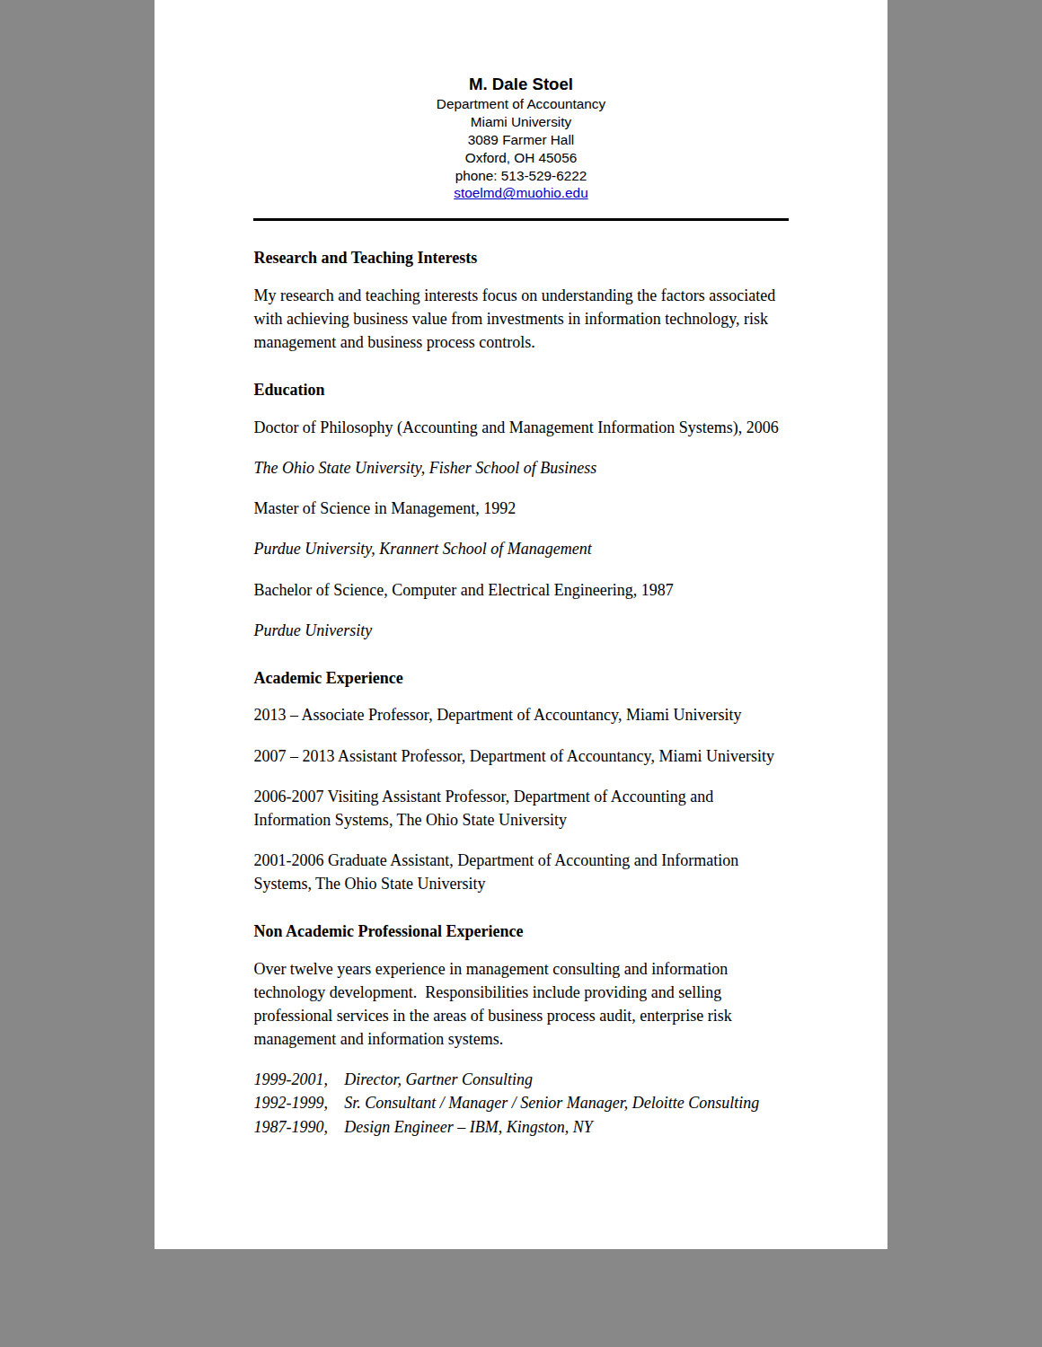M. Dale Stoel
Department of Accountancy
Miami University
3089 Farmer Hall
Oxford, OH 45056
phone: 513-529-6222
stoelmd@muohio.edu
Research and Teaching Interests
My research and teaching interests focus on understanding the factors associated with achieving business value from investments in information technology, risk management and business process controls.
Education
Doctor of Philosophy (Accounting and Management Information Systems), 2006
The Ohio State University, Fisher School of Business
Master of Science in Management, 1992
Purdue University, Krannert School of Management
Bachelor of Science, Computer and Electrical Engineering, 1987
Purdue University
Academic Experience
2013 – Associate Professor, Department of Accountancy, Miami University
2007 – 2013 Assistant Professor, Department of Accountancy, Miami University
2006-2007 Visiting Assistant Professor, Department of Accounting and Information Systems, The Ohio State University
2001-2006 Graduate Assistant, Department of Accounting and Information Systems, The Ohio State University
Non Academic Professional Experience
Over twelve years experience in management consulting and information technology development. Responsibilities include providing and selling professional services in the areas of business process audit, enterprise risk management and information systems.
1999-2001, Director, Gartner Consulting
1992-1999, Sr. Consultant / Manager / Senior Manager, Deloitte Consulting
1987-1990, Design Engineer – IBM, Kingston, NY